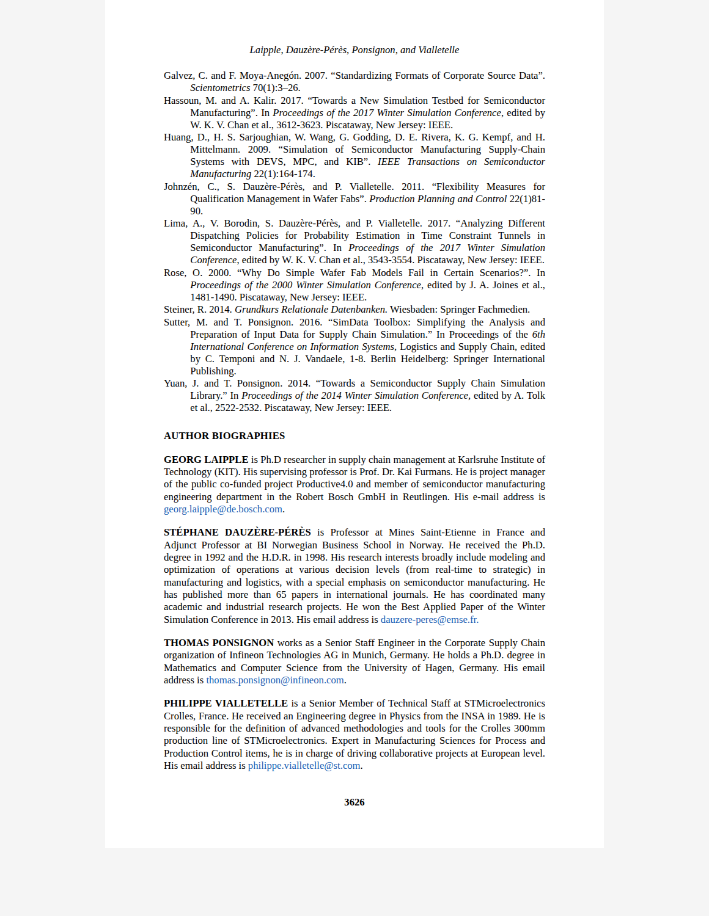Laipple, Dauzère-Pérès, Ponsignon, and Vialletelle
Galvez, C. and F. Moya-Anegón. 2007. “Standardizing Formats of Corporate Source Data”. Scientometrics 70(1):3–26.
Hassoun, M. and A. Kalir. 2017. “Towards a New Simulation Testbed for Semiconductor Manufacturing”. In Proceedings of the 2017 Winter Simulation Conference, edited by W. K. V. Chan et al., 3612-3623. Piscataway, New Jersey: IEEE.
Huang, D., H. S. Sarjoughian, W. Wang, G. Godding, D. E. Rivera, K. G. Kempf, and H. Mittelmann. 2009. “Simulation of Semiconductor Manufacturing Supply-Chain Systems with DEVS, MPC, and KIB”. IEEE Transactions on Semiconductor Manufacturing 22(1):164-174.
Johnzén, C., S. Dauzère-Pérès, and P. Vialletelle. 2011. “Flexibility Measures for Qualification Management in Wafer Fabs”. Production Planning and Control 22(1)81-90.
Lima, A., V. Borodin, S. Dauzère-Pérès, and P. Vialletelle. 2017. “Analyzing Different Dispatching Policies for Probability Estimation in Time Constraint Tunnels in Semiconductor Manufacturing”. In Proceedings of the 2017 Winter Simulation Conference, edited by W. K. V. Chan et al., 3543-3554. Piscataway, New Jersey: IEEE.
Rose, O. 2000. “Why Do Simple Wafer Fab Models Fail in Certain Scenarios?”. In Proceedings of the 2000 Winter Simulation Conference, edited by J. A. Joines et al., 1481-1490. Piscataway, New Jersey: IEEE.
Steiner, R. 2014. Grundkurs Relationale Datenbanken. Wiesbaden: Springer Fachmedien.
Sutter, M. and T. Ponsignon. 2016. “SimData Toolbox: Simplifying the Analysis and Preparation of Input Data for Supply Chain Simulation.” In Proceedings of the 6th International Conference on Information Systems, Logistics and Supply Chain, edited by C. Temponi and N. J. Vandaele, 1-8. Berlin Heidelberg: Springer International Publishing.
Yuan, J. and T. Ponsignon. 2014. “Towards a Semiconductor Supply Chain Simulation Library.” In Proceedings of the 2014 Winter Simulation Conference, edited by A. Tolk et al., 2522-2532. Piscataway, New Jersey: IEEE.
AUTHOR BIOGRAPHIES
GEORG LAIPPLE is Ph.D researcher in supply chain management at Karlsruhe Institute of Technology (KIT). His supervising professor is Prof. Dr. Kai Furmans. He is project manager of the public co-funded project Productive4.0 and member of semiconductor manufacturing engineering department in the Robert Bosch GmbH in Reutlingen. His e-mail address is georg.laipple@de.bosch.com.
STÉPHANE DAUZÈRE-PÉRÈS is Professor at Mines Saint-Etienne in France and Adjunct Professor at BI Norwegian Business School in Norway. He received the Ph.D. degree in 1992 and the H.D.R. in 1998. His research interests broadly include modeling and optimization of operations at various decision levels (from real-time to strategic) in manufacturing and logistics, with a special emphasis on semiconductor manufacturing. He has published more than 65 papers in international journals. He has coordinated many academic and industrial research projects. He won the Best Applied Paper of the Winter Simulation Conference in 2013. His email address is dauzere-peres@emse.fr.
THOMAS PONSIGNON works as a Senior Staff Engineer in the Corporate Supply Chain organization of Infineon Technologies AG in Munich, Germany. He holds a Ph.D. degree in Mathematics and Computer Science from the University of Hagen, Germany. His email address is thomas.ponsignon@infineon.com.
PHILIPPE VIALLETELLE is a Senior Member of Technical Staff at STMicroelectronics Crolles, France. He received an Engineering degree in Physics from the INSA in 1989. He is responsible for the definition of advanced methodologies and tools for the Crolles 300mm production line of STMicroelectronics. Expert in Manufacturing Sciences for Process and Production Control items, he is in charge of driving collaborative projects at European level. His email address is philippe.vialletelle@st.com.
3626